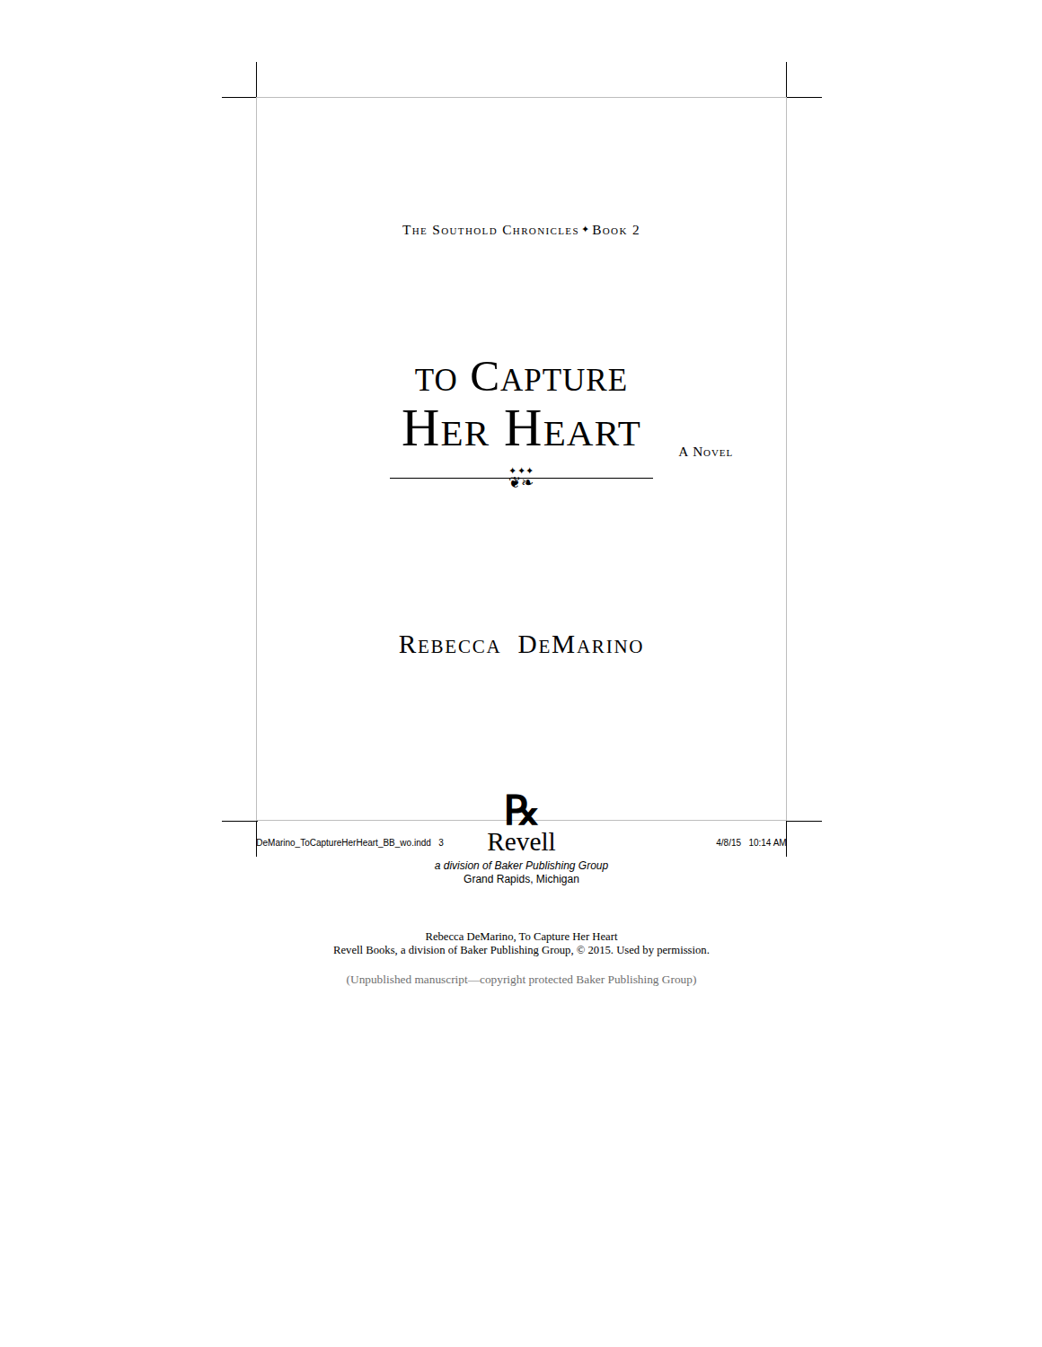The Southold Chronicles✦Book 2
to Capture Her Heart A Novel
✦✦✦ ❦❧
Rebecca DeMarino
℞
Revell
a division of Baker Publishing Group
Grand Rapids, Michigan
Rebecca DeMarino, To Capture Her Heart
Revell Books, a division of Baker Publishing Group, © 2015. Used by permission.
(Unpublished manuscript—copyright protected Baker Publishing Group)
DeMarino_ToCaptureHerHeart_BB_wo.indd 3 4/8/15 10:14 AM